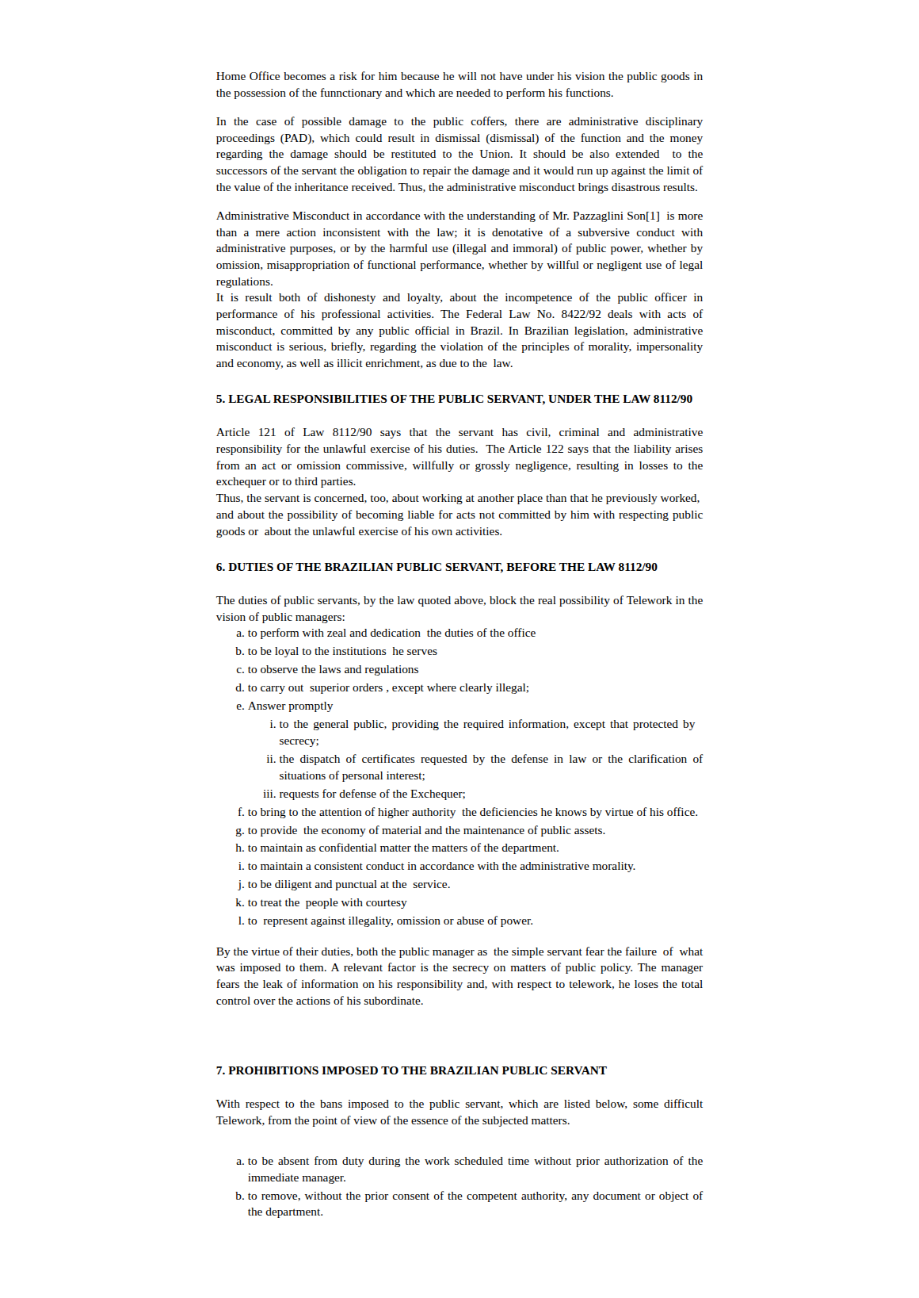Home Office becomes a risk for him because he will not have under his vision the public goods in the possession of the funnctionary and which are needed to perform his functions.
In the case of possible damage to the public coffers, there are administrative disciplinary proceedings (PAD), which could result in dismissal (dismissal) of the function and the money regarding the damage should be restituted to the Union. It should be also extended to the successors of the servant the obligation to repair the damage and it would run up against the limit of the value of the inheritance received. Thus, the administrative misconduct brings disastrous results.
Administrative Misconduct in accordance with the understanding of Mr. Pazzaglini Son[1] is more than a mere action inconsistent with the law; it is denotative of a subversive conduct with administrative purposes, or by the harmful use (illegal and immoral) of public power, whether by omission, misappropriation of functional performance, whether by willful or negligent use of legal regulations.
It is result both of dishonesty and loyalty, about the incompetence of the public officer in performance of his professional activities. The Federal Law No. 8422/92 deals with acts of misconduct, committed by any public official in Brazil. In Brazilian legislation, administrative misconduct is serious, briefly, regarding the violation of the principles of morality, impersonality and economy, as well as illicit enrichment, as due to the law.
5. LEGAL RESPONSIBILITIES OF THE PUBLIC SERVANT, UNDER THE LAW 8112/90
Article 121 of Law 8112/90 says that the servant has civil, criminal and administrative responsibility for the unlawful exercise of his duties. The Article 122 says that the liability arises from an act or omission commissive, willfully or grossly negligence, resulting in losses to the exchequer or to third parties.
Thus, the servant is concerned, too, about working at another place than that he previously worked, and about the possibility of becoming liable for acts not committed by him with respecting public goods or about the unlawful exercise of his own activities.
6. DUTIES OF THE BRAZILIAN PUBLIC SERVANT, BEFORE THE LAW 8112/90
The duties of public servants, by the law quoted above, block the real possibility of Telework in the vision of public managers:
to perform with zeal and dedication the duties of the office
to be loyal to the institutions he serves
to observe the laws and regulations
to carry out superior orders , except where clearly illegal;
Answer promptly
to the general public, providing the required information, except that protected by secrecy;
the dispatch of certificates requested by the defense in law or the clarification of situations of personal interest;
requests for defense of the Exchequer;
to bring to the attention of higher authority the deficiencies he knows by virtue of his office.
to provide the economy of material and the maintenance of public assets.
to maintain as confidential matter the matters of the department.
to maintain a consistent conduct in accordance with the administrative morality.
to be diligent and punctual at the service.
to treat the people with courtesy
to represent against illegality, omission or abuse of power.
By the virtue of their duties, both the public manager as the simple servant fear the failure of what was imposed to them. A relevant factor is the secrecy on matters of public policy. The manager fears the leak of information on his responsibility and, with respect to telework, he loses the total control over the actions of his subordinate.
7. PROHIBITIONS IMPOSED TO THE BRAZILIAN PUBLIC SERVANT
With respect to the bans imposed to the public servant, which are listed below, some difficult Telework, from the point of view of the essence of the subjected matters.
to be absent from duty during the work scheduled time without prior authorization of the immediate manager.
to remove, without the prior consent of the competent authority, any document or object of the department.